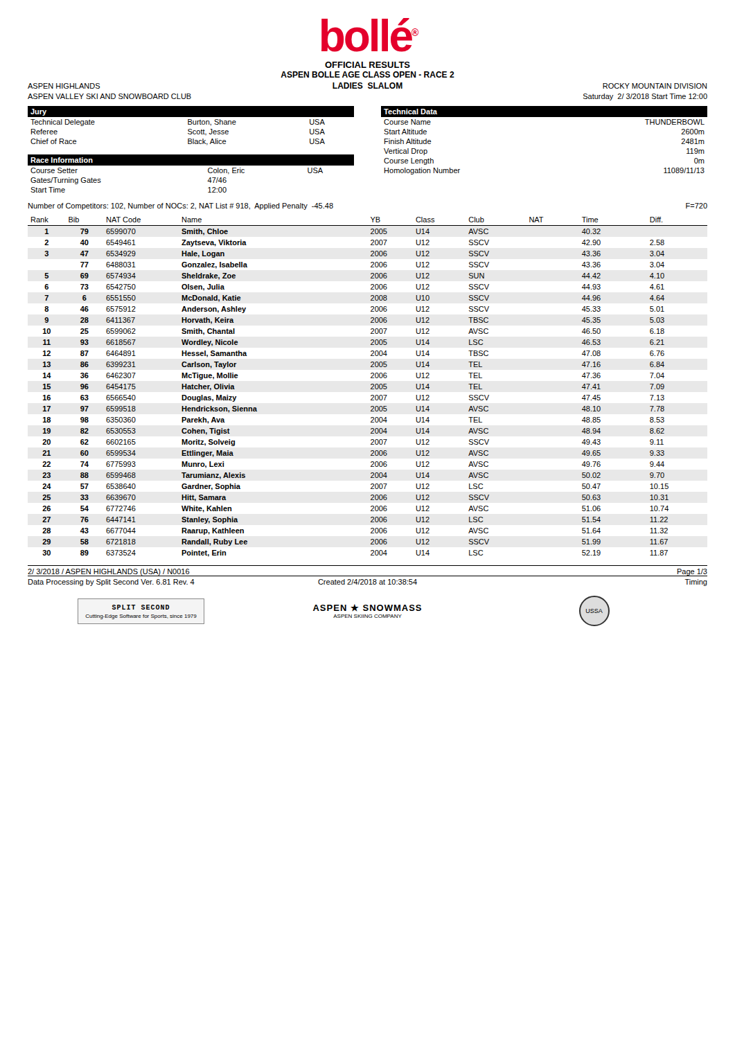bollé®
OFFICIAL RESULTS
ASPEN BOLLE AGE CLASS OPEN - RACE 2
ASPEN HIGHLANDS
LADIES SLALOM
ROCKY MOUNTAIN DIVISION
ASPEN VALLEY SKI AND SNOWBOARD CLUB
Saturday 2/ 3/2018 Start Time 12:00
Jury
| Technical Delegate | Burton, Shane | USA |
| Referee | Scott, Jesse | USA |
| Chief of Race | Black, Alice | USA |
Race Information
| Course Setter | Colon, Eric | USA |
| Gates/Turning Gates | 47/46 | |
| Start Time | 12:00 | |
Technical Data
| Course Name | THUNDERBOWL |
| Start Altitude | 2600m |
| Finish Altitude | 2481m |
| Vertical Drop | 119m |
| Course Length | 0m |
| Homologation Number | 11089/11/13 |
Number of Competitors: 102, Number of NOCs: 2, NAT List # 918, Applied Penalty -45.48
F=720
| Rank | Bib | NAT Code | Name | YB | Class | Club | NAT | Time | Diff. |
| --- | --- | --- | --- | --- | --- | --- | --- | --- | --- |
| 1 | 79 | 6599070 | Smith, Chloe | 2005 | U14 | AVSC | | 40.32 | |
| 2 | 40 | 6549461 | Zaytseva, Viktoria | 2007 | U12 | SSCV | | 42.90 | 2.58 |
| 3 | 47 | 6534929 | Hale, Logan | 2006 | U12 | SSCV | | 43.36 | 3.04 |
| | 77 | 6488031 | Gonzalez, Isabella | 2006 | U12 | SSCV | | 43.36 | 3.04 |
| 5 | 69 | 6574934 | Sheldrake, Zoe | 2006 | U12 | SUN | | 44.42 | 4.10 |
| 6 | 73 | 6542750 | Olsen, Julia | 2006 | U12 | SSCV | | 44.93 | 4.61 |
| 7 | 6 | 6551550 | McDonald, Katie | 2008 | U10 | SSCV | | 44.96 | 4.64 |
| 8 | 46 | 6575912 | Anderson, Ashley | 2006 | U12 | SSCV | | 45.33 | 5.01 |
| 9 | 28 | 6411367 | Horvath, Keira | 2006 | U12 | TBSC | | 45.35 | 5.03 |
| 10 | 25 | 6599062 | Smith, Chantal | 2007 | U12 | AVSC | | 46.50 | 6.18 |
| 11 | 93 | 6618567 | Wordley, Nicole | 2005 | U14 | LSC | | 46.53 | 6.21 |
| 12 | 87 | 6464891 | Hessel, Samantha | 2004 | U14 | TBSC | | 47.08 | 6.76 |
| 13 | 86 | 6399231 | Carlson, Taylor | 2005 | U14 | TEL | | 47.16 | 6.84 |
| 14 | 36 | 6462307 | McTigue, Mollie | 2006 | U12 | TEL | | 47.36 | 7.04 |
| 15 | 96 | 6454175 | Hatcher, Olivia | 2005 | U14 | TEL | | 47.41 | 7.09 |
| 16 | 63 | 6566540 | Douglas, Maizy | 2007 | U12 | SSCV | | 47.45 | 7.13 |
| 17 | 97 | 6599518 | Hendrickson, Sienna | 2005 | U14 | AVSC | | 48.10 | 7.78 |
| 18 | 98 | 6350360 | Parekh, Ava | 2004 | U14 | TEL | | 48.85 | 8.53 |
| 19 | 82 | 6530553 | Cohen, Tigist | 2004 | U14 | AVSC | | 48.94 | 8.62 |
| 20 | 62 | 6602165 | Moritz, Solveig | 2007 | U12 | SSCV | | 49.43 | 9.11 |
| 21 | 60 | 6599534 | Ettlinger, Maia | 2006 | U12 | AVSC | | 49.65 | 9.33 |
| 22 | 74 | 6775993 | Munro, Lexi | 2006 | U12 | AVSC | | 49.76 | 9.44 |
| 23 | 88 | 6599468 | Tarumianz, Alexis | 2004 | U14 | AVSC | | 50.02 | 9.70 |
| 24 | 57 | 6538640 | Gardner, Sophia | 2007 | U12 | LSC | | 50.47 | 10.15 |
| 25 | 33 | 6639670 | Hitt, Samara | 2006 | U12 | SSCV | | 50.63 | 10.31 |
| 26 | 54 | 6772746 | White, Kahlen | 2006 | U12 | AVSC | | 51.06 | 10.74 |
| 27 | 76 | 6447141 | Stanley, Sophia | 2006 | U12 | LSC | | 51.54 | 11.22 |
| 28 | 43 | 6677044 | Raarup, Kathleen | 2006 | U12 | AVSC | | 51.64 | 11.32 |
| 29 | 58 | 6721818 | Randall, Ruby Lee | 2006 | U12 | SSCV | | 51.99 | 11.67 |
| 30 | 89 | 6373524 | Pointet, Erin | 2004 | U14 | LSC | | 52.19 | 11.87 |
2/ 3/2018 / ASPEN HIGHLANDS (USA) / N0016
Page 1/3
Data Processing by Split Second Ver. 6.81 Rev. 4
Created 2/4/2018 at 10:38:54
Timing
SPLIT SECOND
Cutting-Edge Software for Sports, since 1979
ASPEN ★ SNOWMASS
ASPEN SKIING COMPANY
USSA